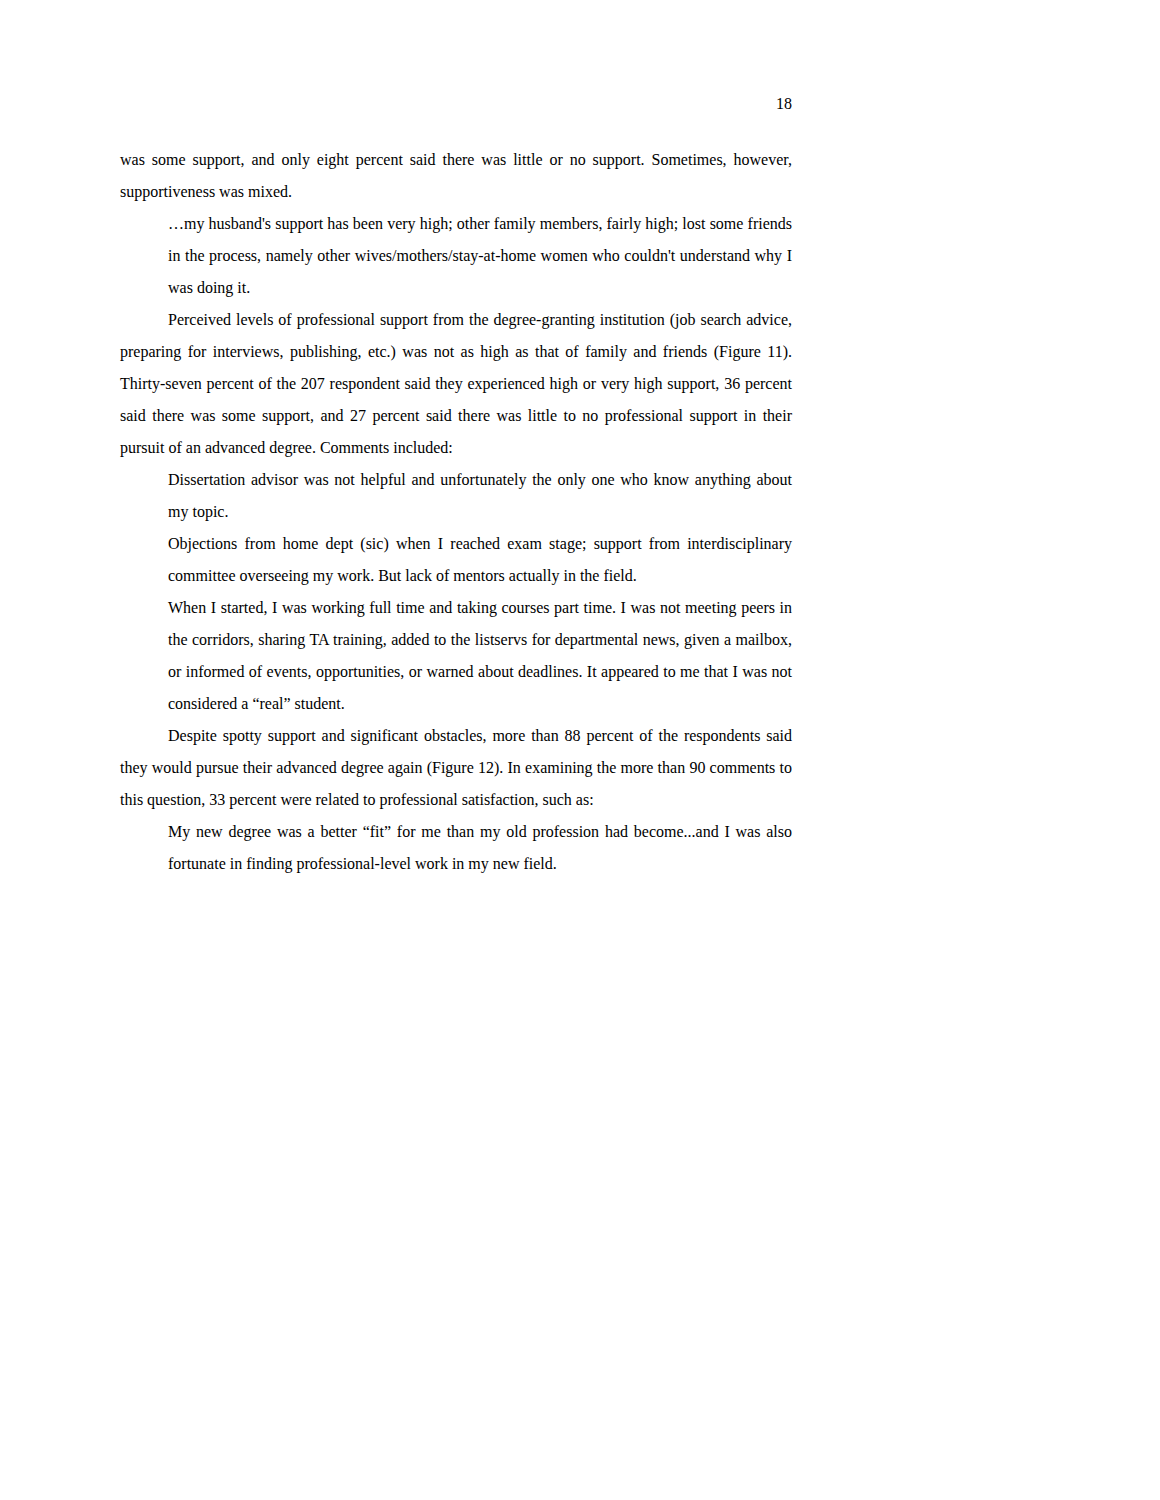18
was some support, and only eight percent said there was little or no support. Sometimes, however, supportiveness was mixed.
…my husband's support has been very high; other family members, fairly high; lost some friends in the process, namely other wives/mothers/stay-at-home women who couldn't understand why I was doing it.
Perceived levels of professional support from the degree-granting institution (job search advice, preparing for interviews, publishing, etc.) was not as high as that of family and friends (Figure 11). Thirty-seven percent of the 207 respondent said they experienced high or very high support, 36 percent said there was some support, and 27 percent said there was little to no professional support in their pursuit of an advanced degree. Comments included:
Dissertation advisor was not helpful and unfortunately the only one who know anything about my topic.
Objections from home dept (sic) when I reached exam stage; support from interdisciplinary committee overseeing my work. But lack of mentors actually in the field.
When I started, I was working full time and taking courses part time. I was not meeting peers in the corridors, sharing TA training, added to the listservs for departmental news, given a mailbox, or informed of events, opportunities, or warned about deadlines. It appeared to me that I was not considered a “real” student.
Despite spotty support and significant obstacles, more than 88 percent of the respondents said they would pursue their advanced degree again (Figure 12). In examining the more than 90 comments to this question, 33 percent were related to professional satisfaction, such as:
My new degree was a better “fit” for me than my old profession had become...and I was also fortunate in finding professional-level work in my new field.